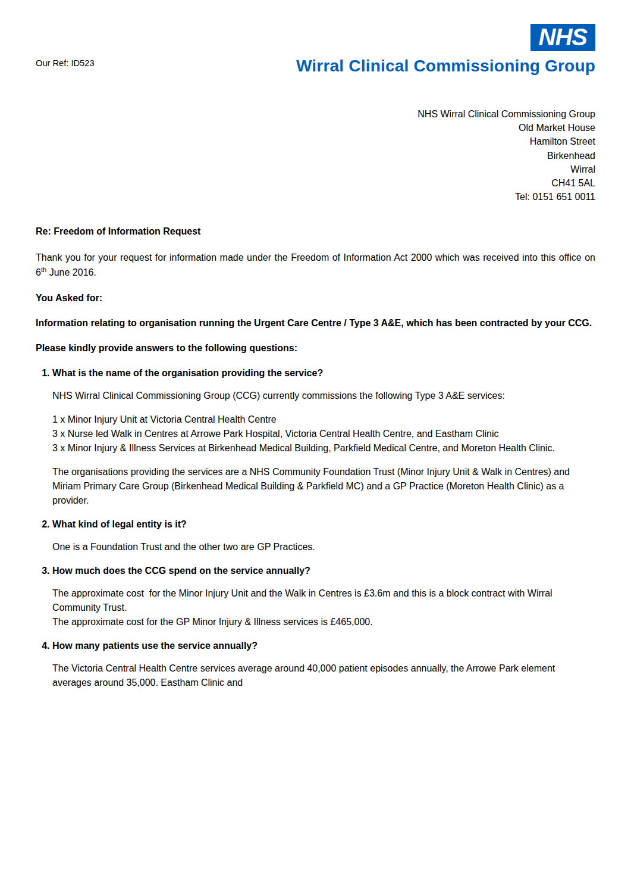Our Ref: ID523
NHS
Wirral Clinical Commissioning Group
NHS Wirral Clinical Commissioning Group
Old Market House
Hamilton Street
Birkenhead
Wirral
CH41 5AL
Tel: 0151 651 0011
Re: Freedom of Information Request
Thank you for your request for information made under the Freedom of Information Act 2000 which was received into this office on 6th June 2016.
You Asked for:
Information relating to organisation running the Urgent Care Centre / Type 3 A&E, which has been contracted by your CCG.
Please kindly provide answers to the following questions:
What is the name of the organisation providing the service?
NHS Wirral Clinical Commissioning Group (CCG) currently commissions the following Type 3 A&E services:
1 x Minor Injury Unit at Victoria Central Health Centre
3 x Nurse led Walk in Centres at Arrowe Park Hospital, Victoria Central Health Centre, and Eastham Clinic
3 x Minor Injury & Illness Services at Birkenhead Medical Building, Parkfield Medical Centre, and Moreton Health Clinic.
The organisations providing the services are a NHS Community Foundation Trust (Minor Injury Unit & Walk in Centres) and Miriam Primary Care Group (Birkenhead Medical Building & Parkfield MC) and a GP Practice (Moreton Health Clinic) as a provider.
What kind of legal entity is it?
One is a Foundation Trust and the other two are GP Practices.
How much does the CCG spend on the service annually?
The approximate cost for the Minor Injury Unit and the Walk in Centres is £3.6m and this is a block contract with Wirral Community Trust.
The approximate cost for the GP Minor Injury & Illness services is £465,000.
How many patients use the service annually?
The Victoria Central Health Centre services average around 40,000 patient episodes annually, the Arrowe Park element averages around 35,000. Eastham Clinic and